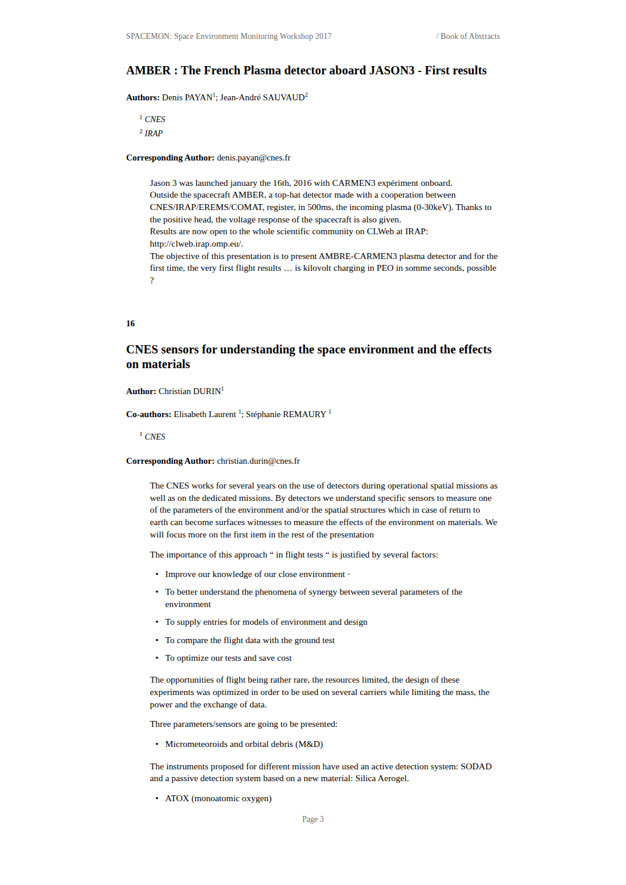SPACEMON: Space Environment Monitoring Workshop 2017 / Book of Abstracts
AMBER : The French Plasma detector aboard JASON3 - First results
Authors: Denis PAYAN1; Jean-André SAUVAUD2
1CNES
2IRAP
Corresponding Author: denis.payan@cnes.fr
Jason 3 was launched january the 16th, 2016 with CARMEN3 expériment onboard.
Outside the spacecraft AMBER, a top-hat detector made with a cooperation between CNES/IRAP/EREMS/COMAT, register, in 500ms, the incoming plasma (0-30keV). Thanks to the positive head, the voltage response of the spacecraft is also given.
Results are now open to the whole scientific community on CLWeb at IRAP: http://clweb.irap.omp.eu/.
The objective of this presentation is to present AMBRE-CARMEN3 plasma detector and for the first time, the very first flight results … is kilovolt charging in PEO in somme seconds, possible ?
16
CNES sensors for understanding the space environment and the effects on materials
Author: Christian DURIN1
Co-authors: Elisabeth Laurent 1; Stéphanie REMAURY 1
1CNES
Corresponding Author: christian.durin@cnes.fr
The CNES works for several years on the use of detectors during operational spatial missions as well as on the dedicated missions. By detectors we understand specific sensors to measure one of the parameters of the environment and/or the spatial structures which in case of return to earth can become surfaces witnesses to measure the effects of the environment on materials. We will focus more on the first item in the rest of the presentation
The importance of this approach “ in flight tests “ is justified by several factors:
Improve our knowledge of our close environment ·
To better understand the phenomena of synergy between several parameters of the environment
To supply entries for models of environment and design
To compare the flight data with the ground test
To optimize our tests and save cost
The opportunities of flight being rather rare, the resources limited, the design of these experiments was optimized in order to be used on several carriers while limiting the mass, the power and the exchange of data.
Three parameters/sensors are going to be presented:
Micrometeoroids and orbital debris (M&D)
The instruments proposed for different mission have used an active detection system: SODAD and a passive detection system based on a new material: Silica Aerogel.
ATOX (monoatomic oxygen)
Page 3